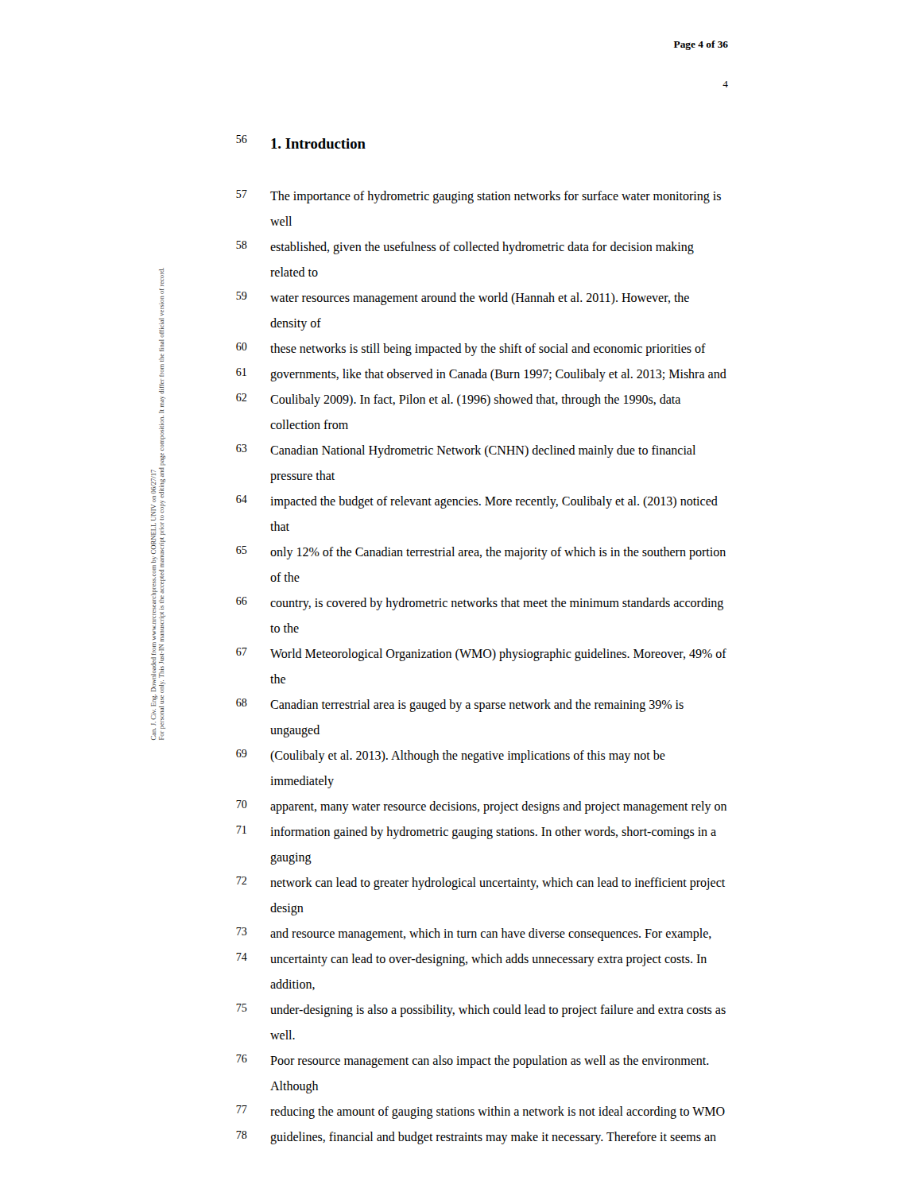Page 4 of 36
4
Can. J. Civ. Eng. Downloaded from www.nrcresearchpress.com by CORNELL UNIV on 06/27/17
For personal use only. This Just-IN manuscript is the accepted manuscript prior to copy editing and page composition. It may differ from the final official version of record.
| 56 | 1. Introduction |
| 57 | The importance of hydrometric gauging station networks for surface water monitoring is well |
| 58 | established, given the usefulness of collected hydrometric data for decision making related to |
| 59 | water resources management around the world (Hannah et al. 2011). However, the density of |
| 60 | these networks is still being impacted by the shift of social and economic priorities of |
| 61 | governments, like that observed in Canada (Burn 1997; Coulibaly et al. 2013; Mishra and |
| 62 | Coulibaly 2009). In fact, Pilon et al. (1996) showed that, through the 1990s, data collection from |
| 63 | Canadian National Hydrometric Network (CNHN) declined mainly due to financial pressure that |
| 64 | impacted the budget of relevant agencies. More recently, Coulibaly et al. (2013) noticed that |
| 65 | only 12% of the Canadian terrestrial area, the majority of which is in the southern portion of the |
| 66 | country, is covered by hydrometric networks that meet the minimum standards according to the |
| 67 | World Meteorological Organization (WMO) physiographic guidelines. Moreover, 49% of the |
| 68 | Canadian terrestrial area is gauged by a sparse network and the remaining 39% is ungauged |
| 69 | (Coulibaly et al. 2013). Although the negative implications of this may not be immediately |
| 70 | apparent, many water resource decisions, project designs and project management rely on |
| 71 | information gained by hydrometric gauging stations. In other words, short-comings in a gauging |
| 72 | network can lead to greater hydrological uncertainty, which can lead to inefficient project design |
| 73 | and resource management, which in turn can have diverse consequences. For example, |
| 74 | uncertainty can lead to over-designing, which adds unnecessary extra project costs. In addition, |
| 75 | under-designing is also a possibility, which could lead to project failure and extra costs as well. |
| 76 | Poor resource management can also impact the population as well as the environment. Although |
| 77 | reducing the amount of gauging stations within a network is not ideal according to WMO |
| 78 | guidelines, financial and budget restraints may make it necessary. Therefore it seems an |